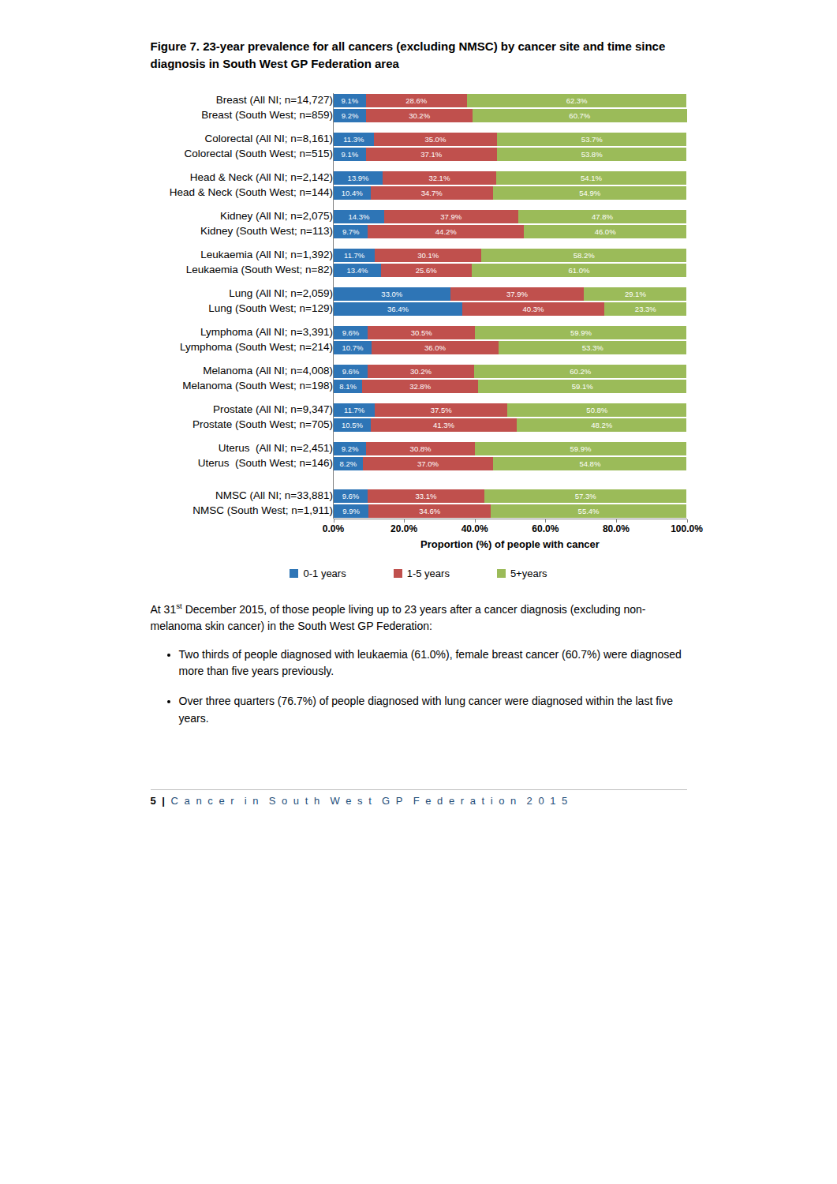Figure 7. 23-year prevalence for all cancers (excluding NMSC) by cancer site and time since diagnosis in South West GP Federation area
| Breast (All NI; n=14,727) | 9.1% 28.6% 62.3% |
| Breast (South West; n=859) | 9.2% 30.2% 60.7% |
| Colorectal (All NI; n=8,161) | 11.3% 35.0% 53.7% |
| Colorectal (South West; n=515) | 9.1% 37.1% 53.8% |
| Head & Neck (All NI; n=2,142) | 13.9% 32.1% 54.1% |
| Head & Neck (South West; n=144) | 10.4% 34.7% 54.9% |
| Kidney (All NI; n=2,075) | 14.3% 37.9% 47.8% |
| Kidney (South West; n=113) | 9.7% 44.2% 46.0% |
| Leukaemia (All NI; n=1,392) | 11.7% 30.1% 58.2% |
| Leukaemia (South West; n=82) | 13.4% 25.6% 61.0% |
| Lung (All NI; n=2,059) | 33.0% 37.9% 29.1% |
| Lung (South West; n=129) | 36.4% 40.3% 23.3% |
| Lymphoma (All NI; n=3,391) | 9.6% 30.5% 59.9% |
| Lymphoma (South West; n=214) | 10.7% 36.0% 53.3% |
| Melanoma (All NI; n=4,008) | 9.6% 30.2% 60.2% |
| Melanoma (South West; n=198) | 8.1% 32.8% 59.1% |
| Prostate (All NI; n=9,347) | 11.7% 37.5% 50.8% |
| Prostate (South West; n=705) | 10.5% 41.3% 48.2% |
| Uterus (All NI; n=2,451) | 9.2% 30.8% 59.9% |
| Uterus (South West; n=146) | 8.2% 37.0% 54.8% |
| NMSC (All NI; n=33,881) | 9.6% 33.1% 57.3% |
| NMSC (South West; n=1,911) | 9.9% 34.6% 55.4% |
0.0%
20.0%
40.0%
60.0%
80.0%
100.0%
Proportion (%) of people with cancer
0-1 years
1-5 years
5+years
At 31st December 2015, of those people living up to 23 years after a cancer diagnosis (excluding non-melanoma skin cancer) in the South West GP Federation:
Two thirds of people diagnosed with leukaemia (61.0%), female breast cancer (60.7%) were diagnosed more than five years previously.
Over three quarters (76.7%) of people diagnosed with lung cancer were diagnosed within the last five years.
5 | C a n c e r i n S o u t h W e s t G P F e d e r a t i o n 2 0 1 5